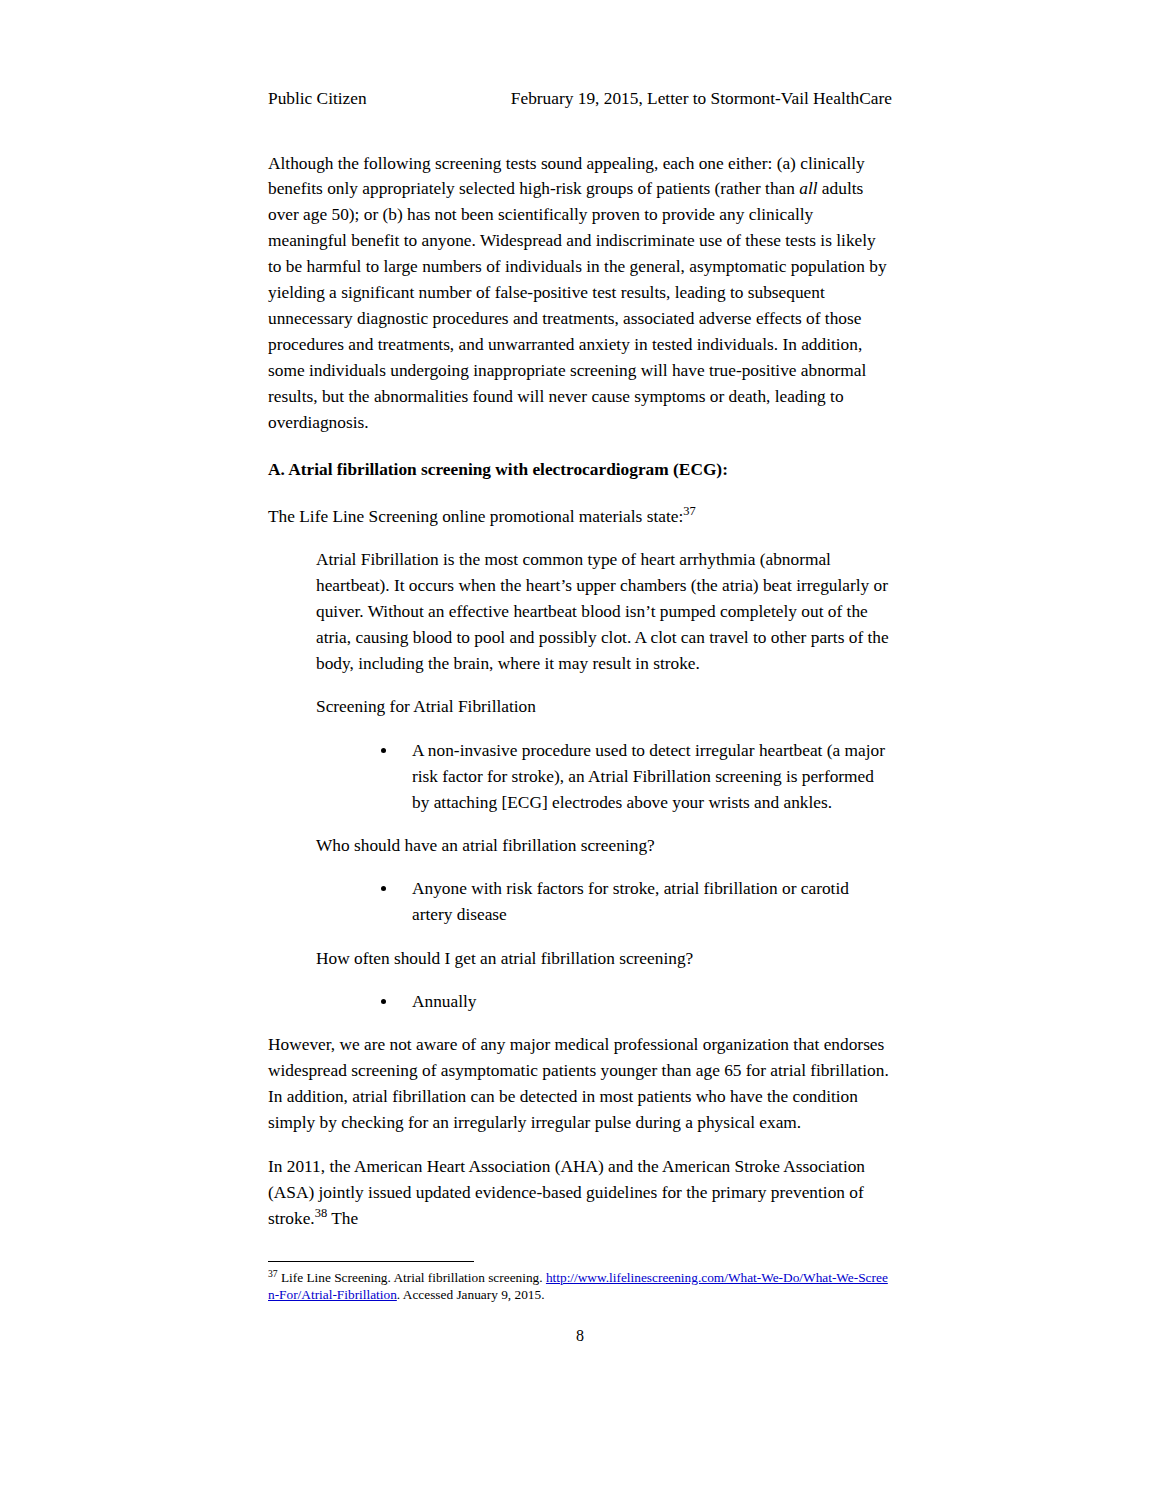Public Citizen
February 19, 2015, Letter to Stormont-Vail HealthCare
Although the following screening tests sound appealing, each one either: (a) clinically benefits only appropriately selected high-risk groups of patients (rather than all adults over age 50); or (b) has not been scientifically proven to provide any clinically meaningful benefit to anyone. Widespread and indiscriminate use of these tests is likely to be harmful to large numbers of individuals in the general, asymptomatic population by yielding a significant number of false-positive test results, leading to subsequent unnecessary diagnostic procedures and treatments, associated adverse effects of those procedures and treatments, and unwarranted anxiety in tested individuals. In addition, some individuals undergoing inappropriate screening will have true-positive abnormal results, but the abnormalities found will never cause symptoms or death, leading to overdiagnosis.
A. Atrial fibrillation screening with electrocardiogram (ECG):
The Life Line Screening online promotional materials state:37
Atrial Fibrillation is the most common type of heart arrhythmia (abnormal heartbeat). It occurs when the heart’s upper chambers (the atria) beat irregularly or quiver. Without an effective heartbeat blood isn’t pumped completely out of the atria, causing blood to pool and possibly clot. A clot can travel to other parts of the body, including the brain, where it may result in stroke.
Screening for Atrial Fibrillation
A non-invasive procedure used to detect irregular heartbeat (a major risk factor for stroke), an Atrial Fibrillation screening is performed by attaching [ECG] electrodes above your wrists and ankles.
Who should have an atrial fibrillation screening?
Anyone with risk factors for stroke, atrial fibrillation or carotid artery disease
How often should I get an atrial fibrillation screening?
Annually
However, we are not aware of any major medical professional organization that endorses widespread screening of asymptomatic patients younger than age 65 for atrial fibrillation. In addition, atrial fibrillation can be detected in most patients who have the condition simply by checking for an irregularly irregular pulse during a physical exam.
In 2011, the American Heart Association (AHA) and the American Stroke Association (ASA) jointly issued updated evidence-based guidelines for the primary prevention of stroke.38 The
37 Life Line Screening. Atrial fibrillation screening. http://www.lifelinescreening.com/What-We-Do/What-We-Screen-For/Atrial-Fibrillation. Accessed January 9, 2015.
8